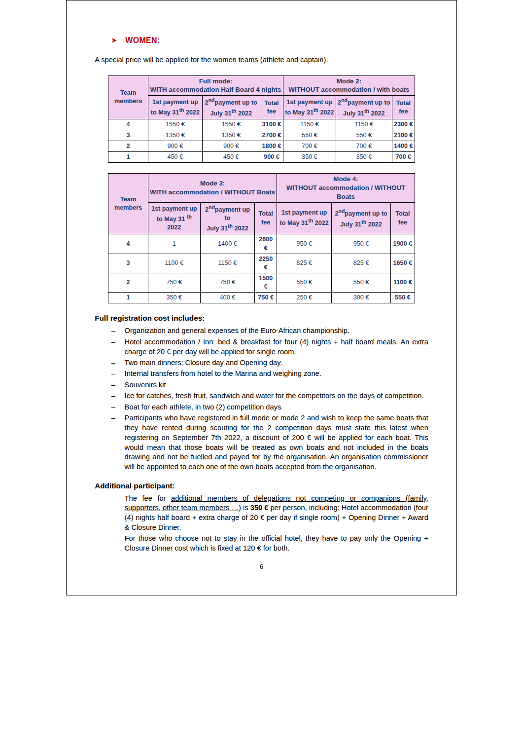WOMEN:
A special price will be applied for the women teams (athlete and captain).
| Team members | Full mode: WITH accommodation Half Board 4 nights | Mode 2: WITHOUT accommodation / with boats |
| --- | --- | --- |
| 1st payment up to May 31 th 2022 | 2 nd payment up to July 31 th 2022 | Total fee | 1st payment up to May 31 th 2022 | 2 nd payment up to July 31 th 2022 | Total fee |
| 4 | 1550 € | 1550 € | 3100 € | 1150 € | 1150 € | 2300 € |
| 3 | 1350 € | 1350 € | 2700 € | 550 € | 550 € | 2100 € |
| 2 | 900 € | 900 € | 1800 € | 700 € | 700 € | 1400 € |
| 1 | 450 € | 450 € | 900 € | 350 € | 350 € | 700 € |
| Team members | Mode 3: WITH accommodation / WITHOUT Boats | Mode 4: WITHOUT accommodation / WITHOUT Boats |
| --- | --- | --- |
| 1st payment up to May 31 th 2022 | 2 nd payment up to July 31 th 2022 | Total fee | 1st payment up to May 31 th 2022 | 2 nd payment up to July 31 th 2022 | Total fee |
| 4 | 1 | 1400 € | 2600 € | 950 € | 950 € | 1900 € |
| 3 | 1100 € | 1150 € | 2250 € | 825 € | 825 € | 1650 € |
| 2 | 750 € | 750 € | 1500 € | 550 € | 550 € | 1100 € |
| 1 | 350 € | 400 € | 750 € | 250 € | 300 € | 550 € |
Full registration cost includes:
Organization and general expenses of the Euro-African championship.
Hotel accommodation / Inn: bed & breakfast for four (4) nights + half board meals. An extra charge of 20 € per day will be applied for single room.
Two main dinners: Closure day and Opening day.
Internal transfers from hotel to the Marina and weighing zone.
Souvenirs kit
Ice for catches, fresh fruit, sandwich and water for the competitors on the days of competition.
Boat for each athlete, in two (2) competition days.
Participants who have registered in full mode or mode 2 and wish to keep the same boats that they have rented during scouting for the 2 competition days must state this latest when registering on September 7th 2022, a discount of 200 € will be applied for each boat. This would mean that those boats will be treated as own boats and not included in the boats drawing and not be fuelled and payed for by the organisation. An organisation commissioner will be appointed to each one of the own boats accepted from the organisation.
Additional participant:
The fee for additional members of delegations not competing or companions (family, supporters, other team members …) is 350 € per person, including: Hotel accommodation (four (4) nights half board + extra charge of 20 € per day if single room) + Opening Dinner + Award & Closure Dinner.
For those who choose not to stay in the official hotel, they have to pay only the Opening + Closure Dinner cost which is fixed at 120 € for both.
6